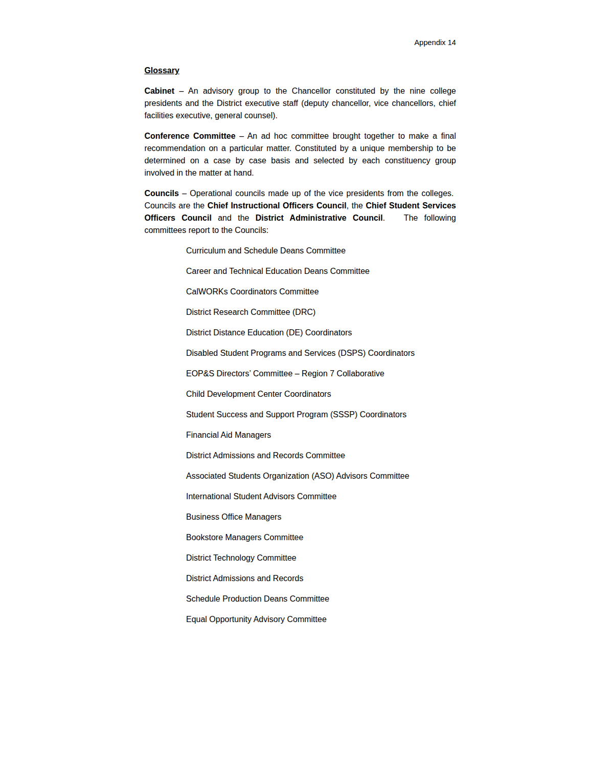Appendix 14
Glossary
Cabinet – An advisory group to the Chancellor constituted by the nine college presidents and the District executive staff (deputy chancellor, vice chancellors, chief facilities executive, general counsel).
Conference Committee – An ad hoc committee brought together to make a final recommendation on a particular matter. Constituted by a unique membership to be determined on a case by case basis and selected by each constituency group involved in the matter at hand.
Councils – Operational councils made up of the vice presidents from the colleges. Councils are the Chief Instructional Officers Council, the Chief Student Services Officers Council and the District Administrative Council. The following committees report to the Councils:
Curriculum and Schedule Deans Committee
Career and Technical Education Deans Committee
CalWORKs Coordinators Committee
District Research Committee (DRC)
District Distance Education (DE) Coordinators
Disabled Student Programs and Services (DSPS) Coordinators
EOP&S Directors’ Committee – Region 7 Collaborative
Child Development Center Coordinators
Student Success and Support Program (SSSP) Coordinators
Financial Aid Managers
District Admissions and Records Committee
Associated Students Organization (ASO) Advisors Committee
International Student Advisors Committee
Business Office Managers
Bookstore Managers Committee
District Technology Committee
District Admissions and Records
Schedule Production Deans Committee
Equal Opportunity Advisory Committee